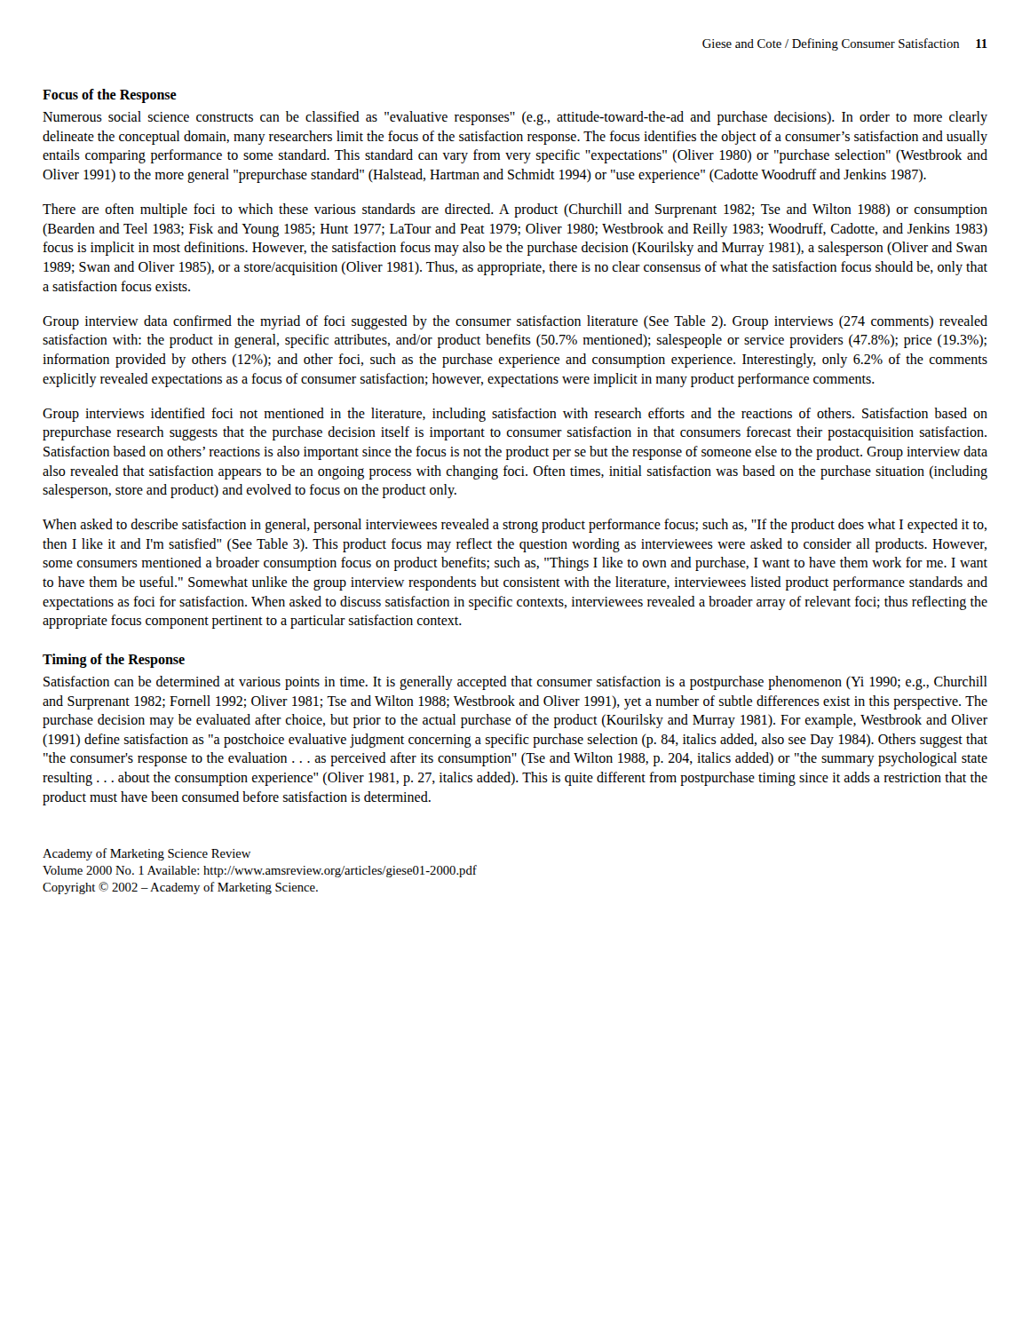Giese and Cote / Defining Consumer Satisfaction 11
Focus of the Response
Numerous social science constructs can be classified as "evaluative responses" (e.g., attitude-toward-the-ad and purchase decisions). In order to more clearly delineate the conceptual domain, many researchers limit the focus of the satisfaction response. The focus identifies the object of a consumer’s satisfaction and usually entails comparing performance to some standard. This standard can vary from very specific "expectations" (Oliver 1980) or "purchase selection" (Westbrook and Oliver 1991) to the more general "prepurchase standard" (Halstead, Hartman and Schmidt 1994) or "use experience" (Cadotte Woodruff and Jenkins 1987).
There are often multiple foci to which these various standards are directed. A product (Churchill and Surprenant 1982; Tse and Wilton 1988) or consumption (Bearden and Teel 1983; Fisk and Young 1985; Hunt 1977; LaTour and Peat 1979; Oliver 1980; Westbrook and Reilly 1983; Woodruff, Cadotte, and Jenkins 1983) focus is implicit in most definitions. However, the satisfaction focus may also be the purchase decision (Kourilsky and Murray 1981), a salesperson (Oliver and Swan 1989; Swan and Oliver 1985), or a store/acquisition (Oliver 1981). Thus, as appropriate, there is no clear consensus of what the satisfaction focus should be, only that a satisfaction focus exists.
Group interview data confirmed the myriad of foci suggested by the consumer satisfaction literature (See Table 2). Group interviews (274 comments) revealed satisfaction with: the product in general, specific attributes, and/or product benefits (50.7% mentioned); salespeople or service providers (47.8%); price (19.3%); information provided by others (12%); and other foci, such as the purchase experience and consumption experience. Interestingly, only 6.2% of the comments explicitly revealed expectations as a focus of consumer satisfaction; however, expectations were implicit in many product performance comments.
Group interviews identified foci not mentioned in the literature, including satisfaction with research efforts and the reactions of others. Satisfaction based on prepurchase research suggests that the purchase decision itself is important to consumer satisfaction in that consumers forecast their postacquisition satisfaction. Satisfaction based on others’ reactions is also important since the focus is not the product per se but the response of someone else to the product. Group interview data also revealed that satisfaction appears to be an ongoing process with changing foci. Often times, initial satisfaction was based on the purchase situation (including salesperson, store and product) and evolved to focus on the product only.
When asked to describe satisfaction in general, personal interviewees revealed a strong product performance focus; such as, "If the product does what I expected it to, then I like it and I'm satisfied" (See Table 3). This product focus may reflect the question wording as interviewees were asked to consider all products. However, some consumers mentioned a broader consumption focus on product benefits; such as, "Things I like to own and purchase, I want to have them work for me. I want to have them be useful." Somewhat unlike the group interview respondents but consistent with the literature, interviewees listed product performance standards and expectations as foci for satisfaction. When asked to discuss satisfaction in specific contexts, interviewees revealed a broader array of relevant foci; thus reflecting the appropriate focus component pertinent to a particular satisfaction context.
Timing of the Response
Satisfaction can be determined at various points in time. It is generally accepted that consumer satisfaction is a postpurchase phenomenon (Yi 1990; e.g., Churchill and Surprenant 1982; Fornell 1992; Oliver 1981; Tse and Wilton 1988; Westbrook and Oliver 1991), yet a number of subtle differences exist in this perspective. The purchase decision may be evaluated after choice, but prior to the actual purchase of the product (Kourilsky and Murray 1981). For example, Westbrook and Oliver (1991) define satisfaction as "a postchoice evaluative judgment concerning a specific purchase selection (p. 84, italics added, also see Day 1984). Others suggest that "the consumer's response to the evaluation . . . as perceived after its consumption" (Tse and Wilton 1988, p. 204, italics added) or "the summary psychological state resulting . . . about the consumption experience" (Oliver 1981, p. 27, italics added). This is quite different from postpurchase timing since it adds a restriction that the product must have been consumed before satisfaction is determined.
Academy of Marketing Science Review
Volume 2000 No. 1 Available: http://www.amsreview.org/articles/giese01-2000.pdf
Copyright © 2002 – Academy of Marketing Science.